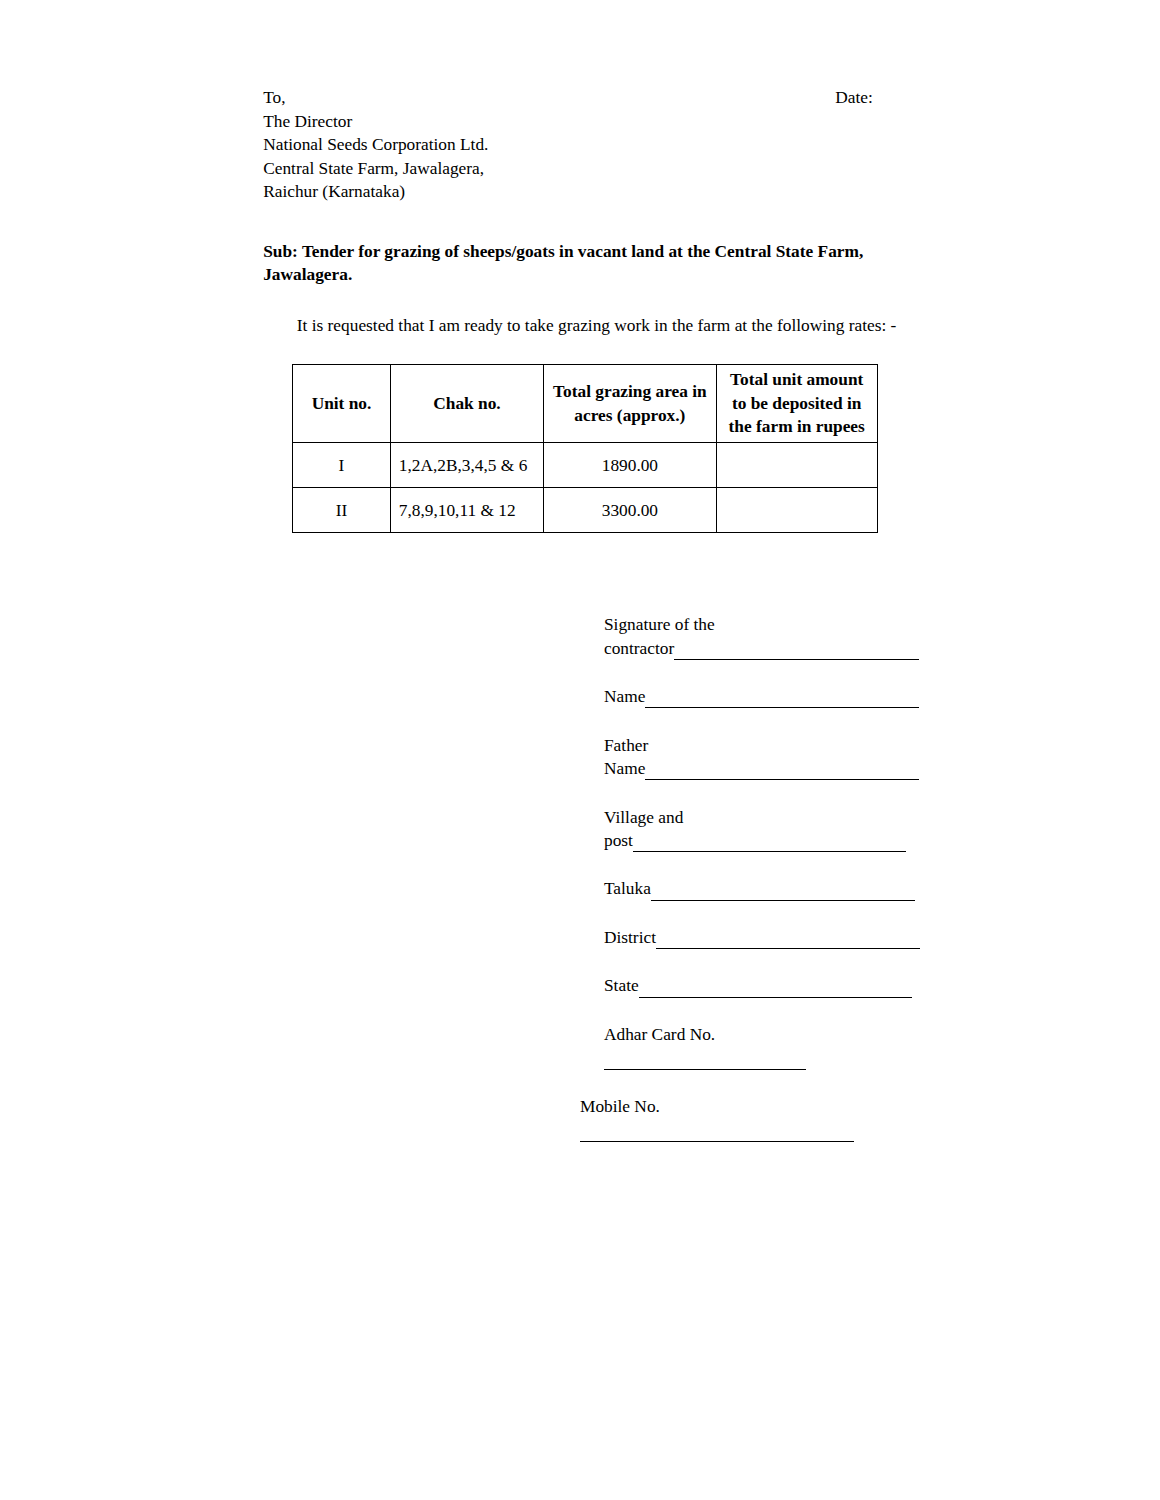To,
The Director
National Seeds Corporation Ltd.
Central State Farm, Jawalagera,
Raichur (Karnataka)
Date:
Sub: Tender for grazing of sheeps/goats in vacant land at the Central State Farm, Jawalagera.
It is requested that I am ready to take grazing work in the farm at the following rates: -
| Unit no. | Chak no. | Total grazing area in acres (approx.) | Total unit amount to be deposited in the farm in rupees |
| --- | --- | --- | --- |
| I | 1,2A,2B,3,4,5 & 6 | 1890.00 | |
| II | 7,8,9,10,11 & 12 | 3300.00 | |
Signature of the
contractor
Name
Father
Name
Village and
post
Taluka
District
State
Adhar Card No.
Mobile No.